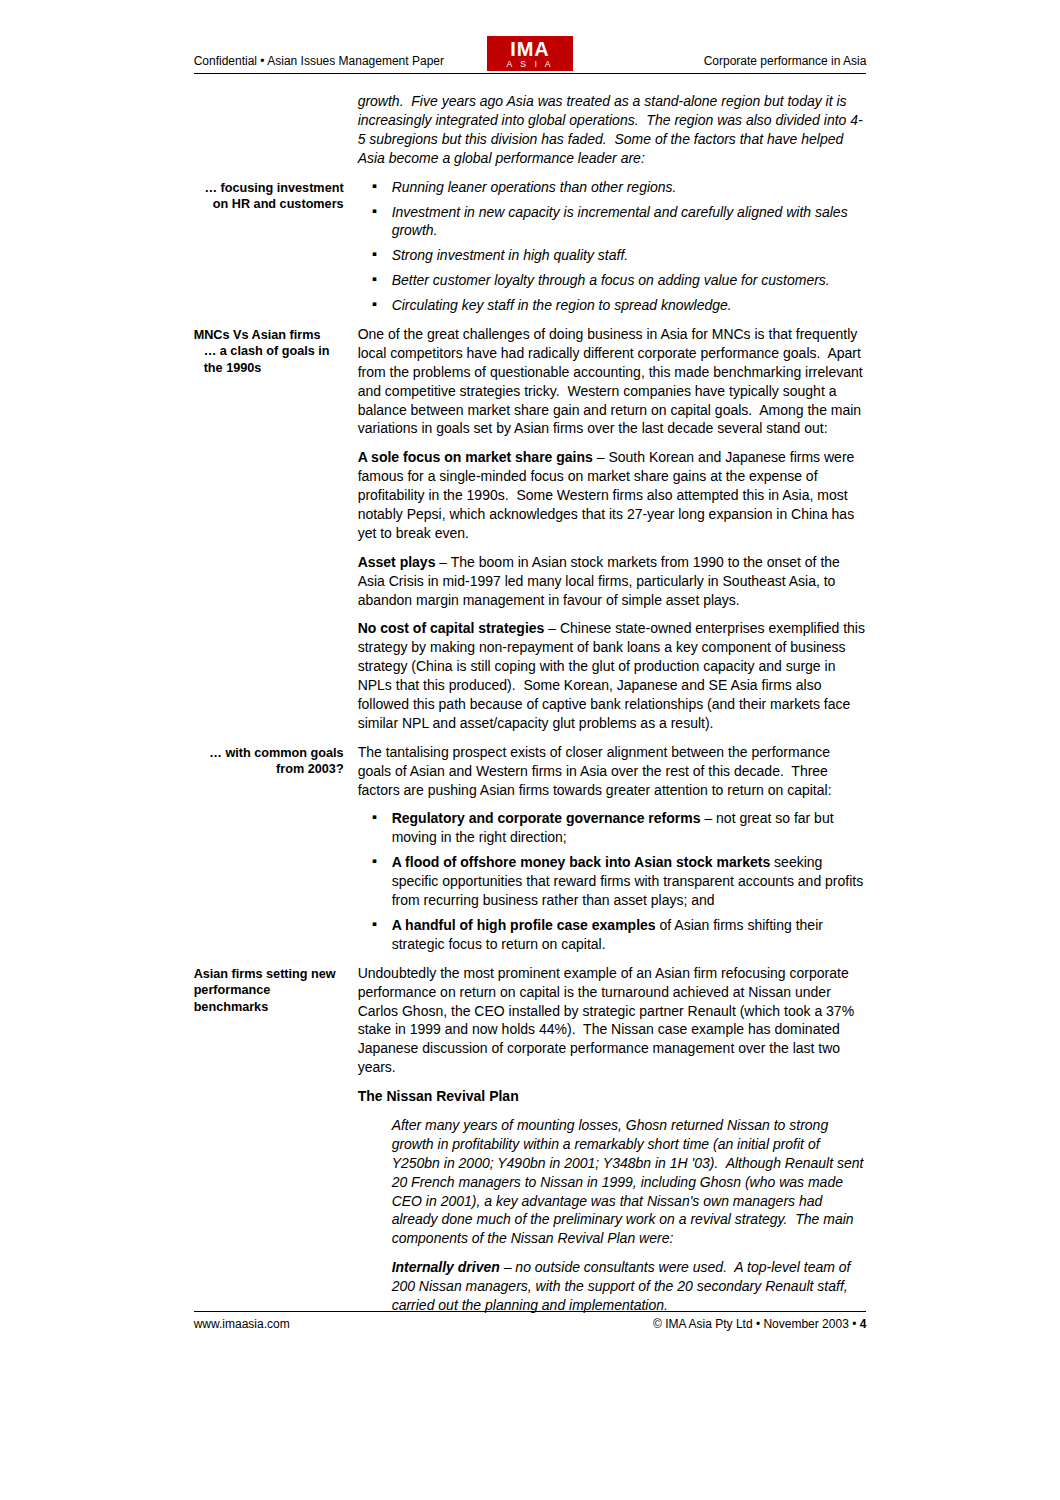Confidential • Asian Issues Management Paper
Corporate performance in Asia
IMA A S I A
growth. Five years ago Asia was treated as a stand-alone region but today it is increasingly integrated into global operations. The region was also divided into 4-5 subregions but this division has faded. Some of the factors that have helped Asia become a global performance leader are:
… focusing investment on HR and customers
Running leaner operations than other regions.
Investment in new capacity is incremental and carefully aligned with sales growth.
Strong investment in high quality staff.
Better customer loyalty through a focus on adding value for customers.
Circulating key staff in the region to spread knowledge.
MNCs Vs Asian firms… a clash of goals in the 1990s
One of the great challenges of doing business in Asia for MNCs is that frequently local competitors have had radically different corporate performance goals. Apart from the problems of questionable accounting, this made benchmarking irrelevant and competitive strategies tricky. Western companies have typically sought a balance between market share gain and return on capital goals. Among the main variations in goals set by Asian firms over the last decade several stand out:
A sole focus on market share gains – South Korean and Japanese firms were famous for a single-minded focus on market share gains at the expense of profitability in the 1990s. Some Western firms also attempted this in Asia, most notably Pepsi, which acknowledges that its 27-year long expansion in China has yet to break even.
Asset plays – The boom in Asian stock markets from 1990 to the onset of the Asia Crisis in mid-1997 led many local firms, particularly in Southeast Asia, to abandon margin management in favour of simple asset plays.
No cost of capital strategies – Chinese state-owned enterprises exemplified this strategy by making non-repayment of bank loans a key component of business strategy (China is still coping with the glut of production capacity and surge in NPLs that this produced). Some Korean, Japanese and SE Asia firms also followed this path because of captive bank relationships (and their markets face similar NPL and asset/capacity glut problems as a result).
… with common goals from 2003?
The tantalising prospect exists of closer alignment between the performance goals of Asian and Western firms in Asia over the rest of this decade. Three factors are pushing Asian firms towards greater attention to return on capital:
Regulatory and corporate governance reforms – not great so far but moving in the right direction;
A flood of offshore money back into Asian stock markets seeking specific opportunities that reward firms with transparent accounts and profits from recurring business rather than asset plays; and
A handful of high profile case examples of Asian firms shifting their strategic focus to return on capital.
Asian firms setting new performance benchmarks
Undoubtedly the most prominent example of an Asian firm refocusing corporate performance on return on capital is the turnaround achieved at Nissan under Carlos Ghosn, the CEO installed by strategic partner Renault (which took a 37% stake in 1999 and now holds 44%). The Nissan case example has dominated Japanese discussion of corporate performance management over the last two years.
The Nissan Revival Plan
After many years of mounting losses, Ghosn returned Nissan to strong growth in profitability within a remarkably short time (an initial profit of Y250bn in 2000; Y490bn in 2001; Y348bn in 1H '03). Although Renault sent 20 French managers to Nissan in 1999, including Ghosn (who was made CEO in 2001), a key advantage was that Nissan's own managers had already done much of the preliminary work on a revival strategy. The main components of the Nissan Revival Plan were:
Internally driven – no outside consultants were used. A top-level team of 200 Nissan managers, with the support of the 20 secondary Renault staff, carried out the planning and implementation.
www.imaasia.com
© IMA Asia Pty Ltd • November 2003 • 4